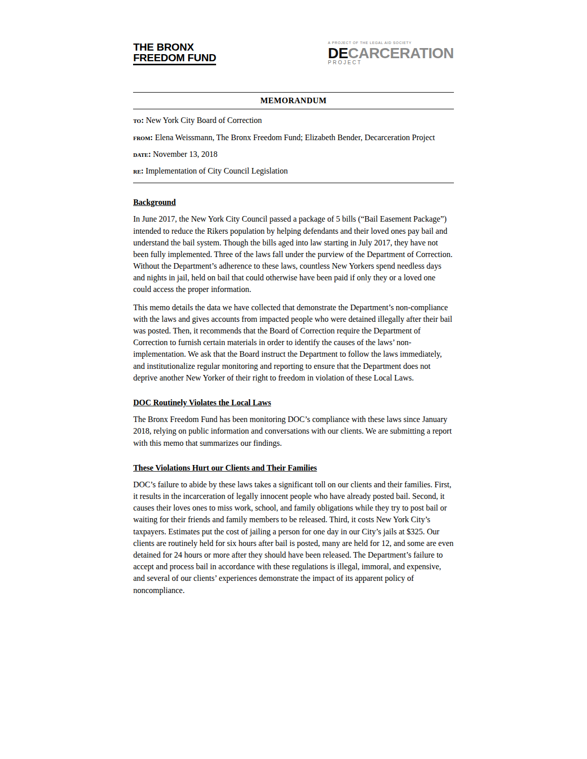The Bronx
Freedom Fund
A project of the Legal Aid Society
DE CARCERATION
Project
MEMORANDUM
To: New York City Board of Correction
From: Elena Weissmann, The Bronx Freedom Fund; Elizabeth Bender, Decarceration Project
Date: November 13, 2018
Re: Implementation of City Council Legislation
Background
In June 2017, the New York City Council passed a package of 5 bills (“Bail Easement Package”) intended to reduce the Rikers population by helping defendants and their loved ones pay bail and understand the bail system. Though the bills aged into law starting in July 2017, they have not been fully implemented. Three of the laws fall under the purview of the Department of Correction. Without the Department’s adherence to these laws, countless New Yorkers spend needless days and nights in jail, held on bail that could otherwise have been paid if only they or a loved one could access the proper information.
This memo details the data we have collected that demonstrate the Department’s non-compliance with the laws and gives accounts from impacted people who were detained illegally after their bail was posted. Then, it recommends that the Board of Correction require the Department of Correction to furnish certain materials in order to identify the causes of the laws’ non-implementation. We ask that the Board instruct the Department to follow the laws immediately, and institutionalize regular monitoring and reporting to ensure that the Department does not deprive another New Yorker of their right to freedom in violation of these Local Laws.
DOC Routinely Violates the Local Laws
The Bronx Freedom Fund has been monitoring DOC’s compliance with these laws since January 2018, relying on public information and conversations with our clients. We are submitting a report with this memo that summarizes our findings.
These Violations Hurt our Clients and Their Families
DOC’s failure to abide by these laws takes a significant toll on our clients and their families. First, it results in the incarceration of legally innocent people who have already posted bail. Second, it causes their loves ones to miss work, school, and family obligations while they try to post bail or waiting for their friends and family members to be released. Third, it costs New York City’s taxpayers. Estimates put the cost of jailing a person for one day in our City’s jails at $325. Our clients are routinely held for six hours after bail is posted, many are held for 12, and some are even detained for 24 hours or more after they should have been released. The Department’s failure to accept and process bail in accordance with these regulations is illegal, immoral, and expensive, and several of our clients’ experiences demonstrate the impact of its apparent policy of noncompliance.